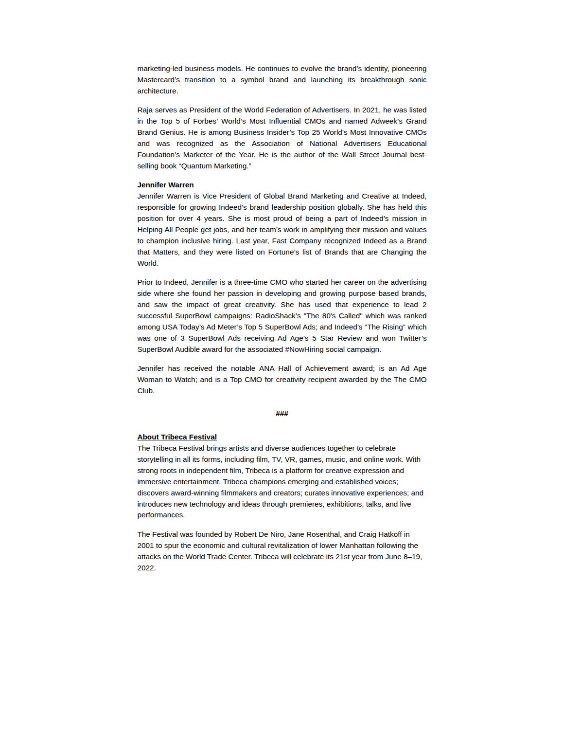marketing-led business models. He continues to evolve the brand’s identity, pioneering Mastercard’s transition to a symbol brand and launching its breakthrough sonic architecture.
Raja serves as President of the World Federation of Advertisers. In 2021, he was listed in the Top 5 of Forbes’ World’s Most Influential CMOs and named Adweek’s Grand Brand Genius. He is among Business Insider’s Top 25 World’s Most Innovative CMOs and was recognized as the Association of National Advertisers Educational Foundation’s Marketer of the Year. He is the author of the Wall Street Journal best-selling book “Quantum Marketing.”
Jennifer Warren
Jennifer Warren is Vice President of Global Brand Marketing and Creative at Indeed, responsible for growing Indeed’s brand leadership position globally. She has held this position for over 4 years. She is most proud of being a part of Indeed’s mission in Helping All People get jobs, and her team’s work in amplifying their mission and values to champion inclusive hiring. Last year, Fast Company recognized Indeed as a Brand that Matters, and they were listed on Fortune’s list of Brands that are Changing the World.
Prior to Indeed, Jennifer is a three-time CMO who started her career on the advertising side where she found her passion in developing and growing purpose based brands, and saw the impact of great creativity. She has used that experience to lead 2 successful SuperBowl campaigns: RadioShack’s "The 80's Called" which was ranked among USA Today’s Ad Meter’s Top 5 SuperBowl Ads; and Indeed’s “The Rising” which was one of 3 SuperBowl Ads receiving Ad Age’s 5 Star Review and won Twitter’s SuperBowl Audible award for the associated #NowHiring social campaign.
Jennifer has received the notable ANA Hall of Achievement award; is an Ad Age Woman to Watch; and is a Top CMO for creativity recipient awarded by the The CMO Club.
###
About Tribeca Festival
The Tribeca Festival brings artists and diverse audiences together to celebrate storytelling in all its forms, including film, TV, VR, games, music, and online work. With strong roots in independent film, Tribeca is a platform for creative expression and immersive entertainment. Tribeca champions emerging and established voices; discovers award-winning filmmakers and creators; curates innovative experiences; and introduces new technology and ideas through premieres, exhibitions, talks, and live performances.
The Festival was founded by Robert De Niro, Jane Rosenthal, and Craig Hatkoff in 2001 to spur the economic and cultural revitalization of lower Manhattan following the attacks on the World Trade Center. Tribeca will celebrate its 21st year from June 8–19, 2022.